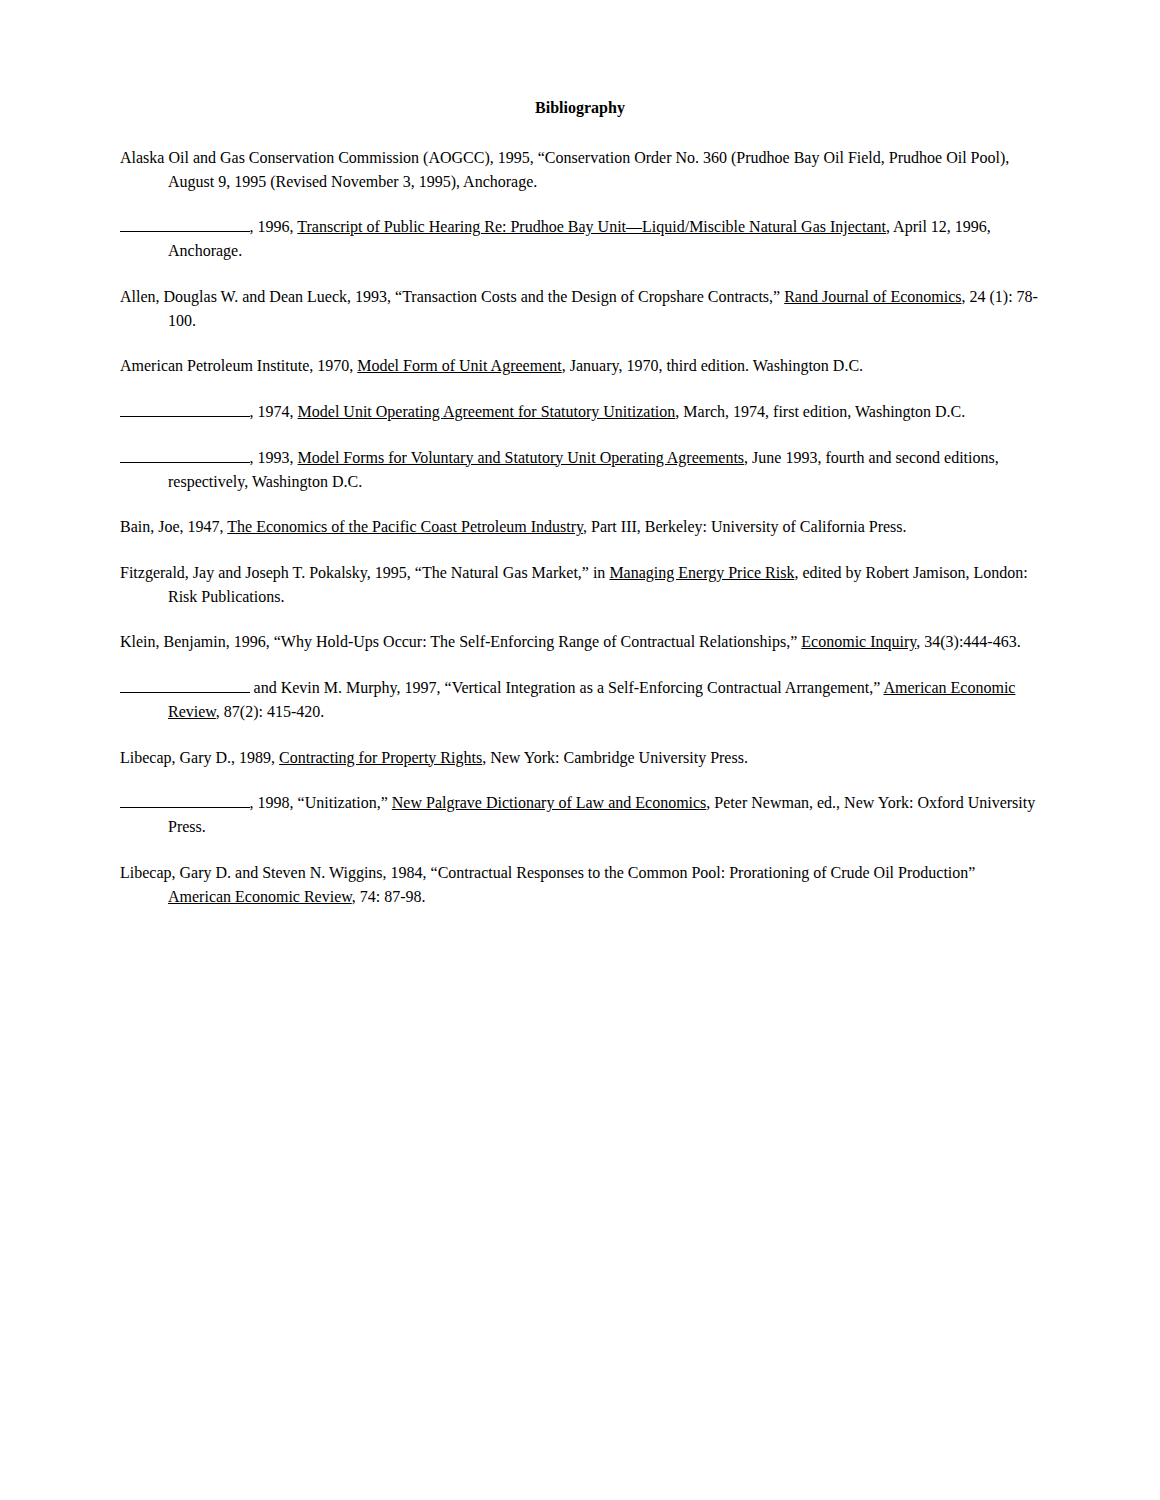Bibliography
Alaska Oil and Gas Conservation Commission (AOGCC), 1995, “Conservation Order No. 360 (Prudhoe Bay Oil Field, Prudhoe Oil Pool), August 9, 1995 (Revised November 3, 1995), Anchorage.
, 1996, Transcript of Public Hearing Re: Prudhoe Bay Unit—Liquid/Miscible Natural Gas Injectant, April 12, 1996, Anchorage.
Allen, Douglas W. and Dean Lueck, 1993, “Transaction Costs and the Design of Cropshare Contracts,” Rand Journal of Economics, 24 (1): 78-100.
American Petroleum Institute, 1970, Model Form of Unit Agreement, January, 1970, third edition. Washington D.C.
, 1974, Model Unit Operating Agreement for Statutory Unitization, March, 1974, first edition, Washington D.C.
, 1993, Model Forms for Voluntary and Statutory Unit Operating Agreements, June 1993, fourth and second editions, respectively, Washington D.C.
Bain, Joe, 1947, The Economics of the Pacific Coast Petroleum Industry, Part III, Berkeley: University of California Press.
Fitzgerald, Jay and Joseph T. Pokalsky, 1995, “The Natural Gas Market,” in Managing Energy Price Risk, edited by Robert Jamison, London: Risk Publications.
Klein, Benjamin, 1996, “Why Hold-Ups Occur: The Self-Enforcing Range of Contractual Relationships,” Economic Inquiry, 34(3):444-463.
and Kevin M. Murphy, 1997, “Vertical Integration as a Self-Enforcing Contractual Arrangement,” American Economic Review, 87(2): 415-420.
Libecap, Gary D., 1989, Contracting for Property Rights, New York: Cambridge University Press.
, 1998, “Unitization,” New Palgrave Dictionary of Law and Economics, Peter Newman, ed., New York: Oxford University Press.
Libecap, Gary D. and Steven N. Wiggins, 1984, “Contractual Responses to the Common Pool: Prorationing of Crude Oil Production” American Economic Review, 74: 87-98.